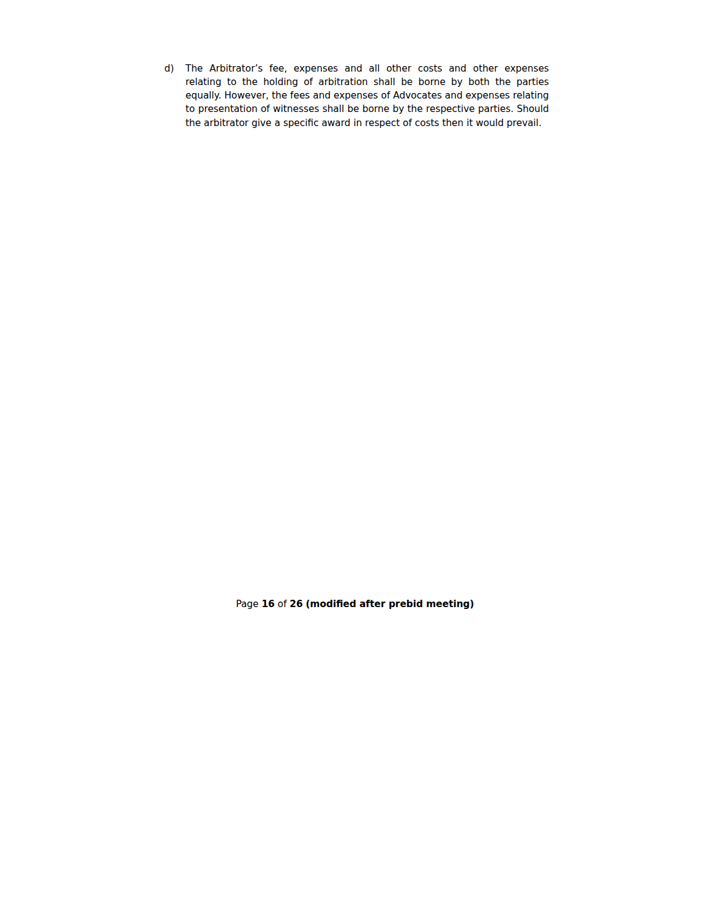d) The Arbitrator’s fee, expenses and all other costs and other expenses relating to the holding of arbitration shall be borne by both the parties equally. However, the fees and expenses of Advocates and expenses relating to presentation of witnesses shall be borne by the respective parties. Should the arbitrator give a specific award in respect of costs then it would prevail.
Page 16 of 26 (modified after prebid meeting)